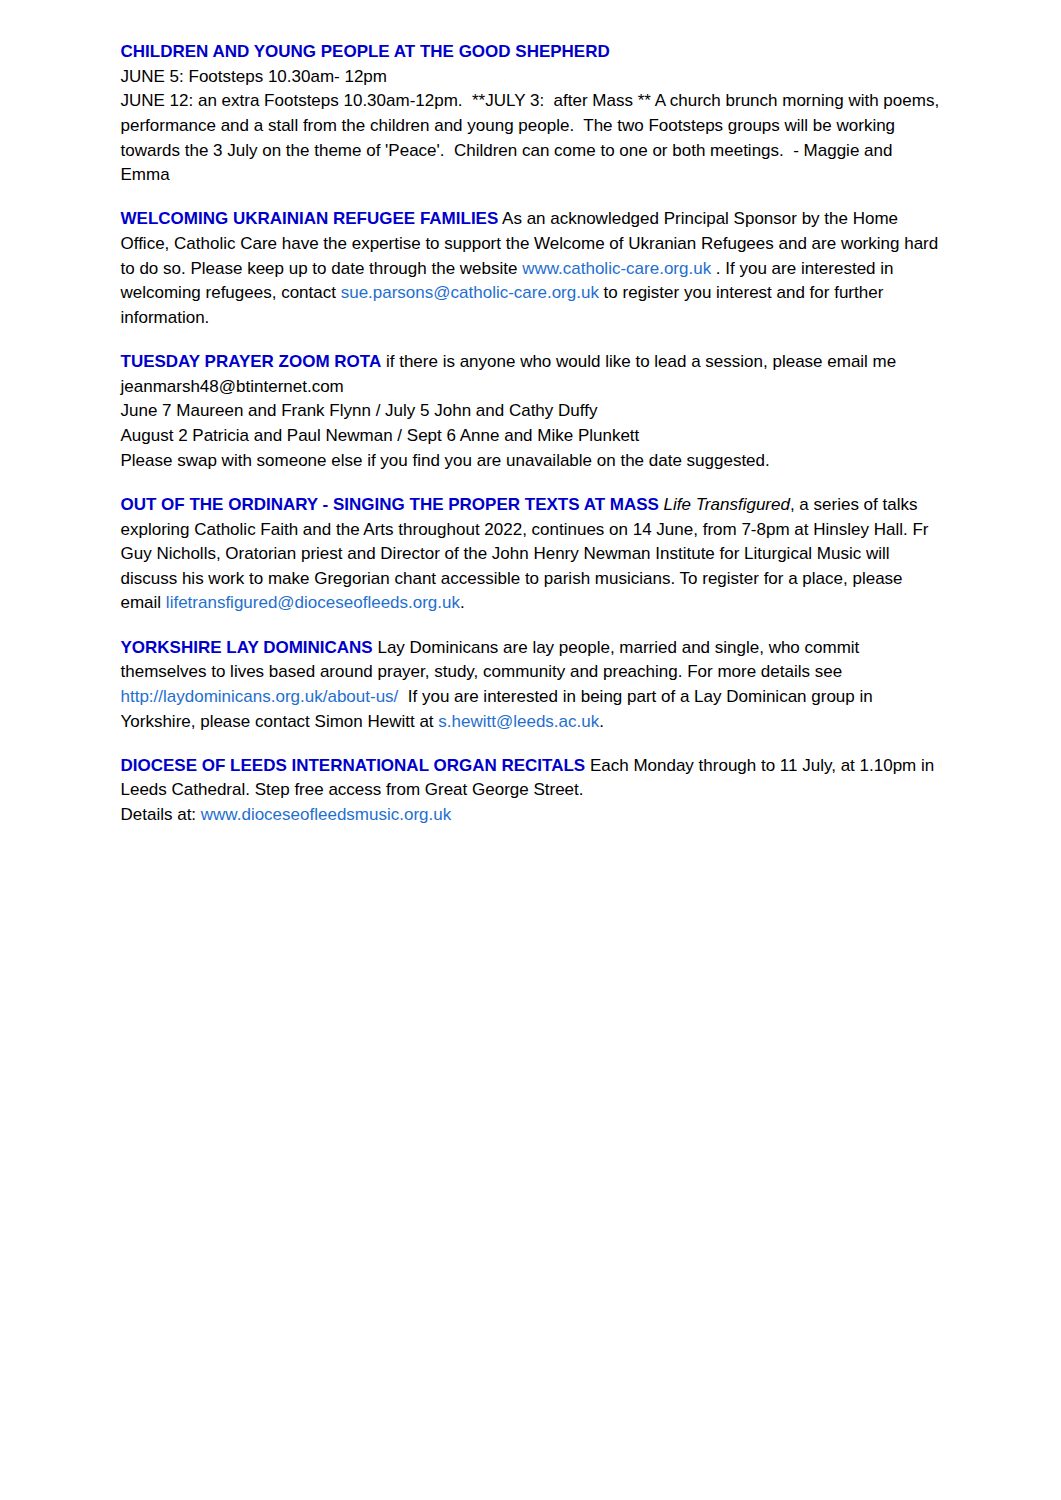CHILDREN AND YOUNG PEOPLE AT THE GOOD SHEPHERD
JUNE 5: Footsteps 10.30am- 12pm
JUNE 12: an extra Footsteps 10.30am-12pm. **JULY 3: after Mass ** A church brunch morning with poems, performance and a stall from the children and young people. The two Footsteps groups will be working towards the 3 July on the theme of 'Peace'. Children can come to one or both meetings. - Maggie and Emma
WELCOMING UKRAINIAN REFUGEE FAMILIES As an acknowledged Principal Sponsor by the Home Office, Catholic Care have the expertise to support the Welcome of Ukranian Refugees and are working hard to do so. Please keep up to date through the website www.catholic-care.org.uk . If you are interested in welcoming refugees, contact sue.parsons@catholic-care.org.uk to register you interest and for further information.
TUESDAY PRAYER ZOOM ROTA if there is anyone who would like to lead a session, please email me jeanmarsh48@btinternet.com
June 7 Maureen and Frank Flynn / July 5 John and Cathy Duffy
August 2 Patricia and Paul Newman / Sept 6 Anne and Mike Plunkett
Please swap with someone else if you find you are unavailable on the date suggested.
OUT OF THE ORDINARY - SINGING THE PROPER TEXTS AT MASS Life Transfigured, a series of talks exploring Catholic Faith and the Arts throughout 2022, continues on 14 June, from 7-8pm at Hinsley Hall. Fr Guy Nicholls, Oratorian priest and Director of the John Henry Newman Institute for Liturgical Music will discuss his work to make Gregorian chant accessible to parish musicians. To register for a place, please email lifetransfigured@dioceseofleeds.org.uk.
YORKSHIRE LAY DOMINICANS Lay Dominicans are lay people, married and single, who commit themselves to lives based around prayer, study, community and preaching. For more details see http://laydominicans.org.uk/about-us/ If you are interested in being part of a Lay Dominican group in Yorkshire, please contact Simon Hewitt at s.hewitt@leeds.ac.uk.
DIOCESE OF LEEDS INTERNATIONAL ORGAN RECITALS Each Monday through to 11 July, at 1.10pm in Leeds Cathedral. Step free access from Great George Street.
Details at: www.dioceseofleedsmusic.org.uk